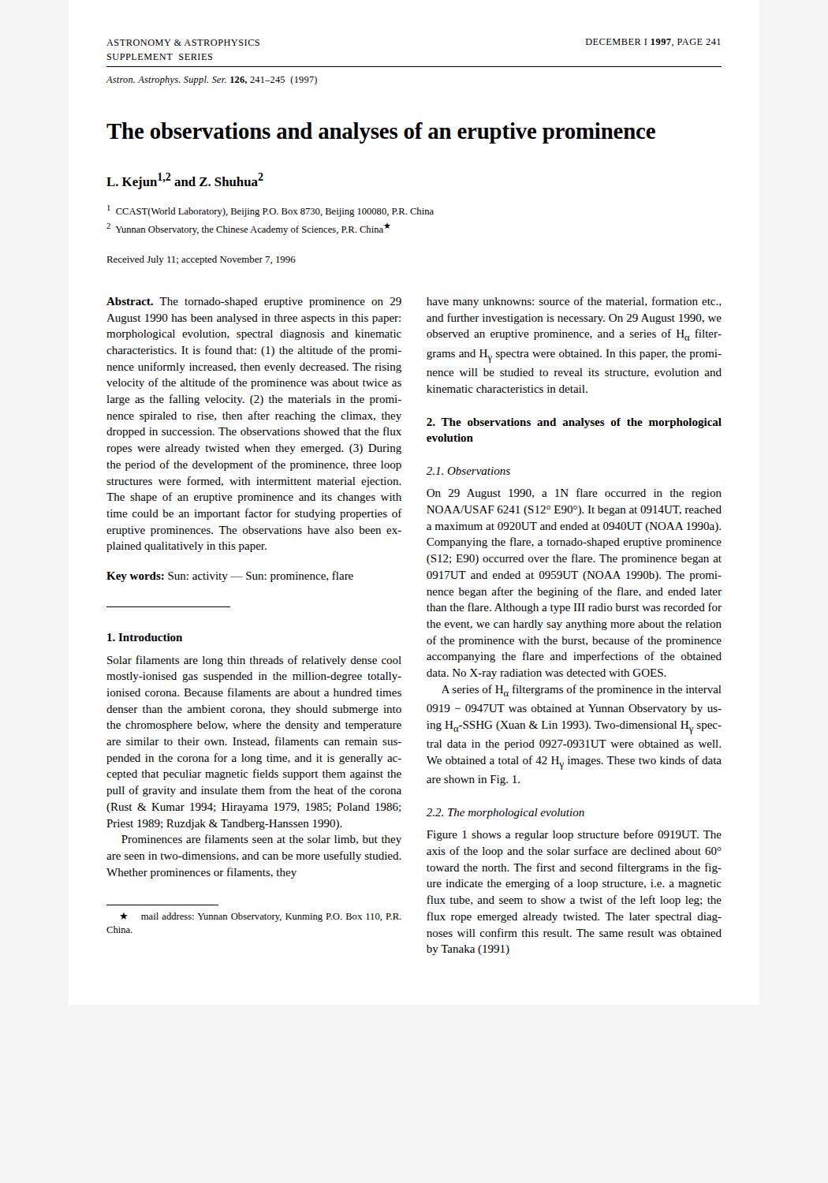Astronomy & Astrophysics
Supplement Series
December I 1997, page 241
Astron. Astrophys. Suppl. Ser. 126, 241–245 (1997)
The observations and analyses of an eruptive prominence
L. Kejun1,2 and Z. Shuhua2
1 CCAST(World Laboratory), Beijing P.O. Box 8730, Beijing 100080, P.R. China
2 Yunnan Observatory, the Chinese Academy of Sciences, P.R. China★
Received July 11; accepted November 7, 1996
Abstract. The tornado-shaped eruptive prominence on 29 August 1990 has been analysed in three aspects in this paper: morphological evolution, spectral diagnosis and kinematic characteristics. It is found that: (1) the altitude of the prominence uniformly increased, then evenly decreased. The rising velocity of the altitude of the prominence was about twice as large as the falling velocity. (2) the materials in the prominence spiraled to rise, then after reaching the climax, they dropped in succession. The observations showed that the flux ropes were already twisted when they emerged. (3) During the period of the development of the prominence, three loop structures were formed, with intermittent material ejection. The shape of an eruptive prominence and its changes with time could be an important factor for studying properties of eruptive prominences. The observations have also been explained qualitatively in this paper.
Key words: Sun: activity — Sun: prominence, flare
1. Introduction
Solar filaments are long thin threads of relatively dense cool mostly-ionised gas suspended in the million-degree totally-ionised corona. Because filaments are about a hundred times denser than the ambient corona, they should submerge into the chromosphere below, where the density and temperature are similar to their own. Instead, filaments can remain suspended in the corona for a long time, and it is generally accepted that peculiar magnetic fields support them against the pull of gravity and insulate them from the heat of the corona (Rust & Kumar 1994; Hirayama 1979, 1985; Poland 1986; Priest 1989; Ruzdjak & Tandberg-Hanssen 1990).
Prominences are filaments seen at the solar limb, but they are seen in two-dimensions, and can be more usefully studied. Whether prominences or filaments, they
★ mail address: Yunnan Observatory, Kunming P.O. Box 110, P.R. China.
have many unknowns: source of the material, formation etc., and further investigation is necessary. On 29 August 1990, we observed an eruptive prominence, and a series of Hα filtergrams and Hγ spectra were obtained. In this paper, the prominence will be studied to reveal its structure, evolution and kinematic characteristics in detail.
2. The observations and analyses of the morphological evolution
2.1. Observations
On 29 August 1990, a 1N flare occurred in the region NOAA/USAF 6241 (S12° E90°). It began at 0914UT, reached a maximum at 0920UT and ended at 0940UT (NOAA 1990a). Companying the flare, a tornado-shaped eruptive prominence (S12; E90) occurred over the flare. The prominence began at 0917UT and ended at 0959UT (NOAA 1990b). The prominence began after the begining of the flare, and ended later than the flare. Although a type III radio burst was recorded for the event, we can hardly say anything more about the relation of the prominence with the burst, because of the prominence accompanying the flare and imperfections of the obtained data. No X-ray radiation was detected with GOES.
A series of Hα filtergrams of the prominence in the interval 0919 − 0947UT was obtained at Yunnan Observatory by using Hα-SSHG (Xuan & Lin 1993). Two-dimensional Hγ spectral data in the period 0927-0931UT were obtained as well. We obtained a total of 42 Hγ images. These two kinds of data are shown in Fig. 1.
2.2. The morphological evolution
Figure 1 shows a regular loop structure before 0919UT. The axis of the loop and the solar surface are declined about 60° toward the north. The first and second filtergrams in the figure indicate the emerging of a loop structure, i.e. a magnetic flux tube, and seem to show a twist of the left loop leg; the flux rope emerged already twisted. The later spectral diagnoses will confirm this result. The same result was obtained by Tanaka (1991)